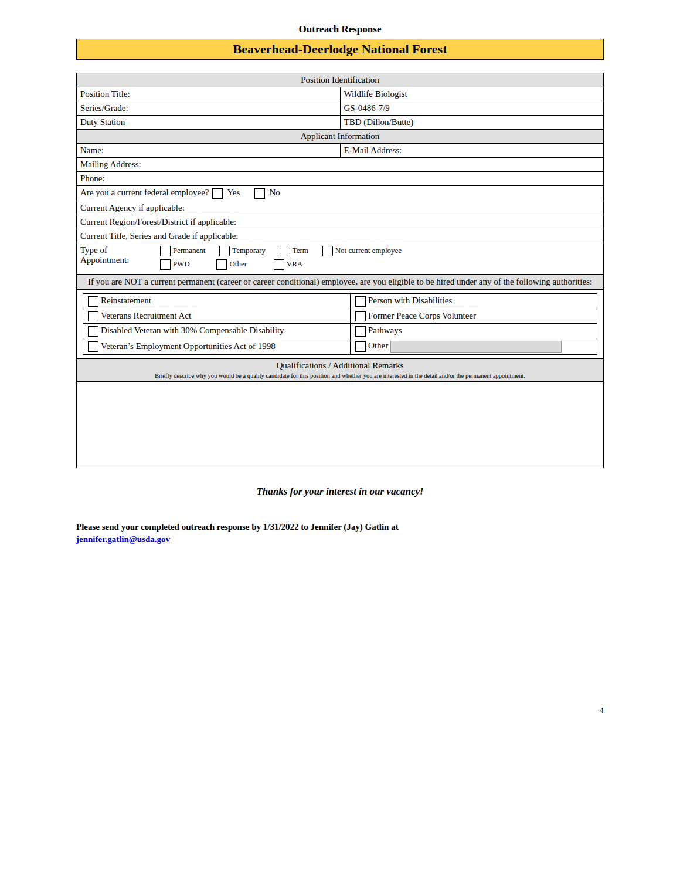Outreach Response
Beaverhead-Deerlodge National Forest
| Position Identification |
| Position Title: | Wildlife Biologist |
| Series/Grade: | GS-0486-7/9 |
| Duty Station | TBD (Dillon/Butte) |
| Applicant Information |
| Name: | E-Mail Address: |
| Mailing Address: |
| Phone: |
| Are you a current federal employee? Yes No |
| Current Agency if applicable: |
| Current Region/Forest/District if applicable: |
| Current Title, Series and Grade if applicable: |
| Type of Appointment: Permanent Temporary Term Not current employee PWD Other VRA |
| If you are NOT a current permanent (career or career conditional) employee, are you eligible to be hired under any of the following authorities: |
| / Reinstatement / Person with Disabilities / / Veterans Recruitment Act / Former Peace Corps Volunteer / / Disabled Veteran with 30% Compensable Disability / Pathways / / Veteran’s Employment Opportunities Act of 1998 / Other / |
| Qualifications / Additional Remarks Briefly describe why you would be a quality candidate for this position and whether you are interested in the detail and/or the permanent appointment. |
Thanks for your interest in our vacancy!
Please send your completed outreach response by 1/31/2022 to Jennifer (Jay) Gatlin at
jennifer.gatlin@usda.gov
4